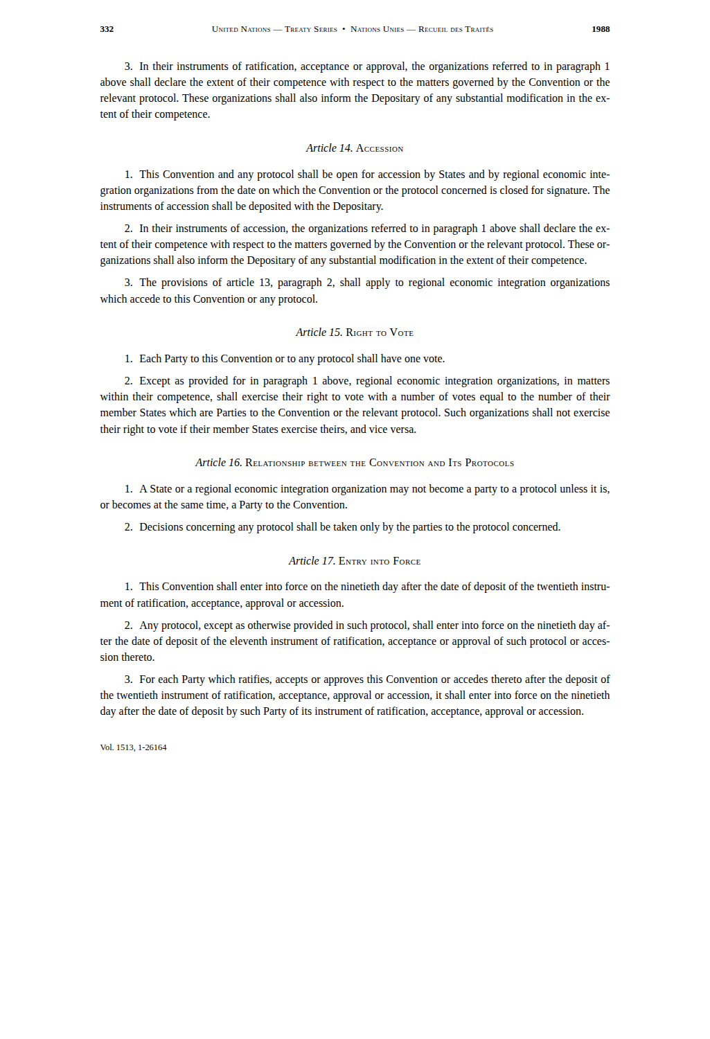332 United Nations — Treaty Series • Nations Unies — Recueil des Traités 1988
3. In their instruments of ratification, acceptance or approval, the organizations referred to in paragraph 1 above shall declare the extent of their competence with respect to the matters governed by the Convention or the relevant protocol. These organizations shall also inform the Depositary of any substantial modification in the extent of their competence.
Article 14. Accession
1. This Convention and any protocol shall be open for accession by States and by regional economic integration organizations from the date on which the Convention or the protocol concerned is closed for signature. The instruments of accession shall be deposited with the Depositary.
2. In their instruments of accession, the organizations referred to in paragraph 1 above shall declare the extent of their competence with respect to the matters governed by the Convention or the relevant protocol. These organizations shall also inform the Depositary of any substantial modification in the extent of their competence.
3. The provisions of article 13, paragraph 2, shall apply to regional economic integration organizations which accede to this Convention or any protocol.
Article 15. Right to Vote
1. Each Party to this Convention or to any protocol shall have one vote.
2. Except as provided for in paragraph 1 above, regional economic integration organizations, in matters within their competence, shall exercise their right to vote with a number of votes equal to the number of their member States which are Parties to the Convention or the relevant protocol. Such organizations shall not exercise their right to vote if their member States exercise theirs, and vice versa.
Article 16. Relationship between the Convention and Its Protocols
1. A State or a regional economic integration organization may not become a party to a protocol unless it is, or becomes at the same time, a Party to the Convention.
2. Decisions concerning any protocol shall be taken only by the parties to the protocol concerned.
Article 17. Entry into Force
1. This Convention shall enter into force on the ninetieth day after the date of deposit of the twentieth instrument of ratification, acceptance, approval or accession.
2. Any protocol, except as otherwise provided in such protocol, shall enter into force on the ninetieth day after the date of deposit of the eleventh instrument of ratification, acceptance or approval of such protocol or accession thereto.
3. For each Party which ratifies, accepts or approves this Convention or accedes thereto after the deposit of the twentieth instrument of ratification, acceptance, approval or accession, it shall enter into force on the ninetieth day after the date of deposit by such Party of its instrument of ratification, acceptance, approval or accession.
Vol. 1513, 1-26164